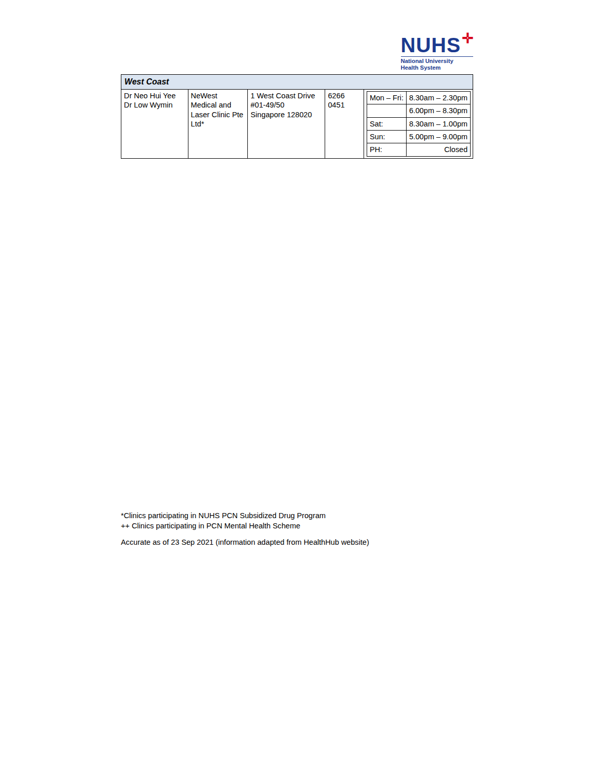NUHS✛
National University
Health System
| West Coast |
| Dr Neo Hui Yee Dr Low Wymin | NeWest Medical and Laser Clinic Pte Ltd* | 1 West Coast Drive #01-49/50 Singapore 128020 | 6266 0451 | / Mon – Fri: / 8.30am – 2.30pm / / / 6.00pm – 8.30pm / / Sat: / 8.30am – 1.00pm / / Sun: / 5.00pm – 9.00pm / / PH: / Closed / |
*Clinics participating in NUHS PCN Subsidized Drug Program
++ Clinics participating in PCN Mental Health Scheme
Accurate as of 23 Sep 2021 (information adapted from HealthHub website)